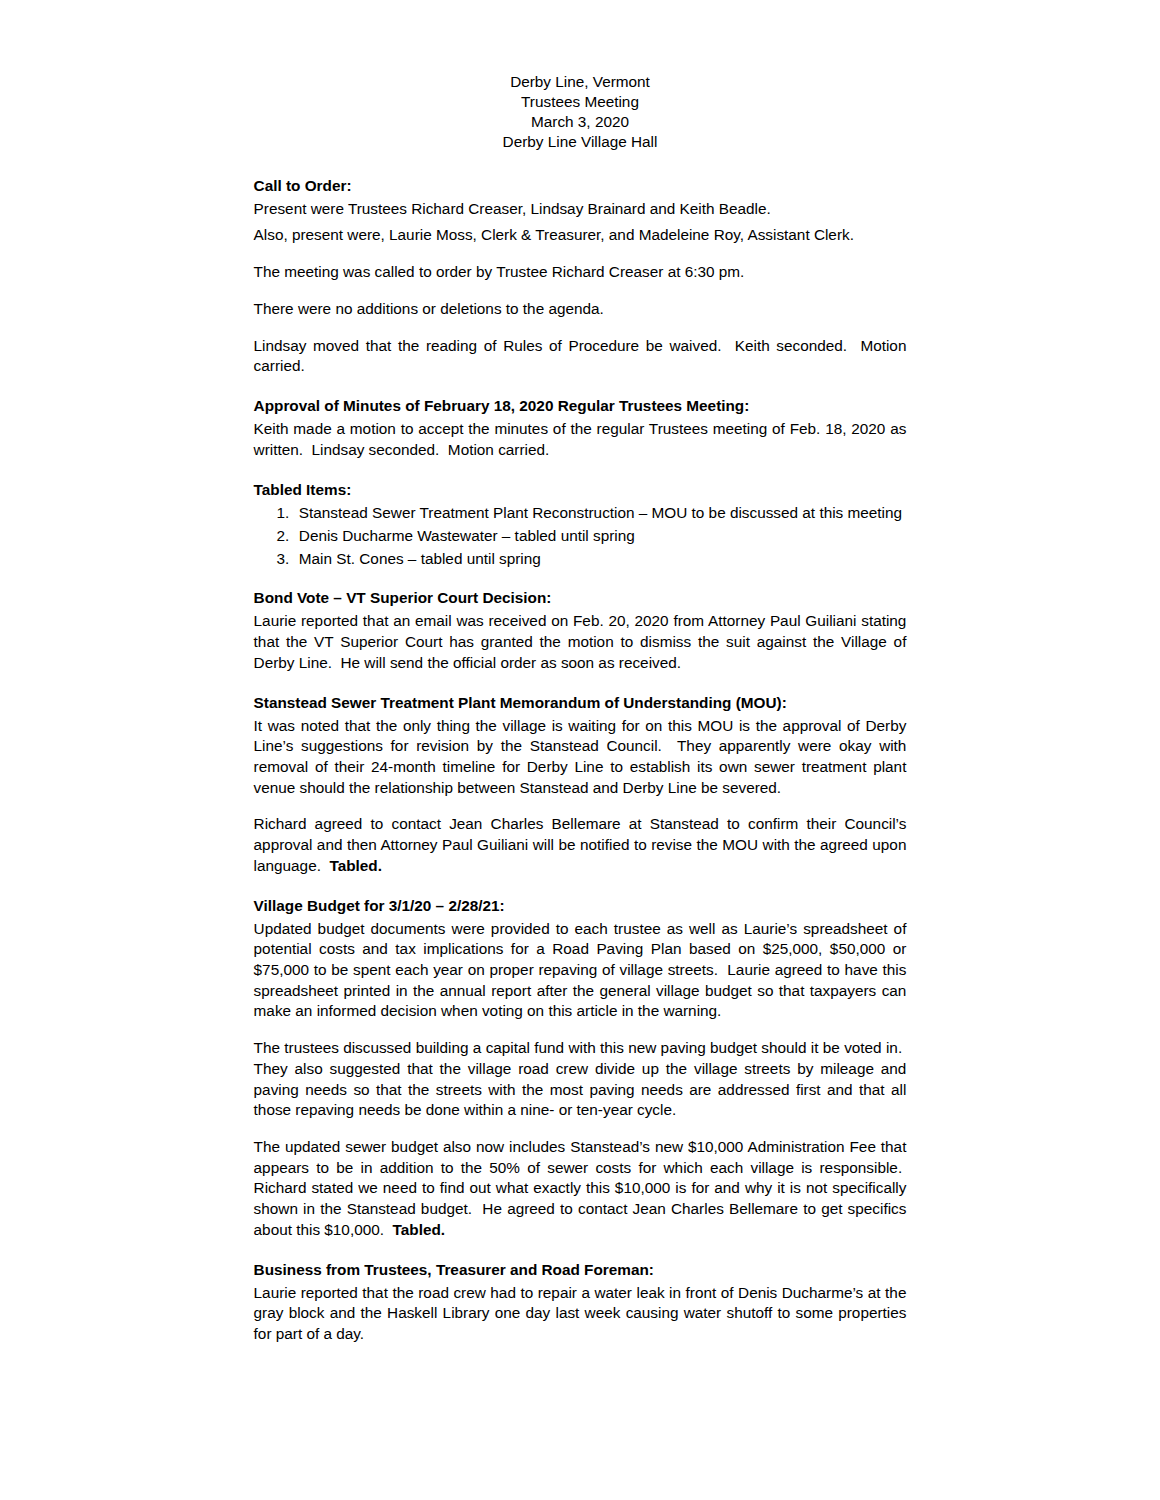Derby Line, Vermont
Trustees Meeting
March 3, 2020
Derby Line Village Hall
Call to Order:
Present were Trustees Richard Creaser, Lindsay Brainard and Keith Beadle.
Also, present were, Laurie Moss, Clerk & Treasurer, and Madeleine Roy, Assistant Clerk.
The meeting was called to order by Trustee Richard Creaser at 6:30 pm.
There were no additions or deletions to the agenda.
Lindsay moved that the reading of Rules of Procedure be waived. Keith seconded. Motion carried.
Approval of Minutes of February 18, 2020 Regular Trustees Meeting:
Keith made a motion to accept the minutes of the regular Trustees meeting of Feb. 18, 2020 as written. Lindsay seconded. Motion carried.
Tabled Items:
Stanstead Sewer Treatment Plant Reconstruction – MOU to be discussed at this meeting
Denis Ducharme Wastewater – tabled until spring
Main St. Cones – tabled until spring
Bond Vote – VT Superior Court Decision:
Laurie reported that an email was received on Feb. 20, 2020 from Attorney Paul Guiliani stating that the VT Superior Court has granted the motion to dismiss the suit against the Village of Derby Line. He will send the official order as soon as received.
Stanstead Sewer Treatment Plant Memorandum of Understanding (MOU):
It was noted that the only thing the village is waiting for on this MOU is the approval of Derby Line’s suggestions for revision by the Stanstead Council. They apparently were okay with removal of their 24-month timeline for Derby Line to establish its own sewer treatment plant venue should the relationship between Stanstead and Derby Line be severed.
Richard agreed to contact Jean Charles Bellemare at Stanstead to confirm their Council’s approval and then Attorney Paul Guiliani will be notified to revise the MOU with the agreed upon language. Tabled.
Village Budget for 3/1/20 – 2/28/21:
Updated budget documents were provided to each trustee as well as Laurie’s spreadsheet of potential costs and tax implications for a Road Paving Plan based on $25,000, $50,000 or $75,000 to be spent each year on proper repaving of village streets. Laurie agreed to have this spreadsheet printed in the annual report after the general village budget so that taxpayers can make an informed decision when voting on this article in the warning.
The trustees discussed building a capital fund with this new paving budget should it be voted in. They also suggested that the village road crew divide up the village streets by mileage and paving needs so that the streets with the most paving needs are addressed first and that all those repaving needs be done within a nine- or ten-year cycle.
The updated sewer budget also now includes Stanstead’s new $10,000 Administration Fee that appears to be in addition to the 50% of sewer costs for which each village is responsible. Richard stated we need to find out what exactly this $10,000 is for and why it is not specifically shown in the Stanstead budget. He agreed to contact Jean Charles Bellemare to get specifics about this $10,000. Tabled.
Business from Trustees, Treasurer and Road Foreman:
Laurie reported that the road crew had to repair a water leak in front of Denis Ducharme’s at the gray block and the Haskell Library one day last week causing water shutoff to some properties for part of a day.